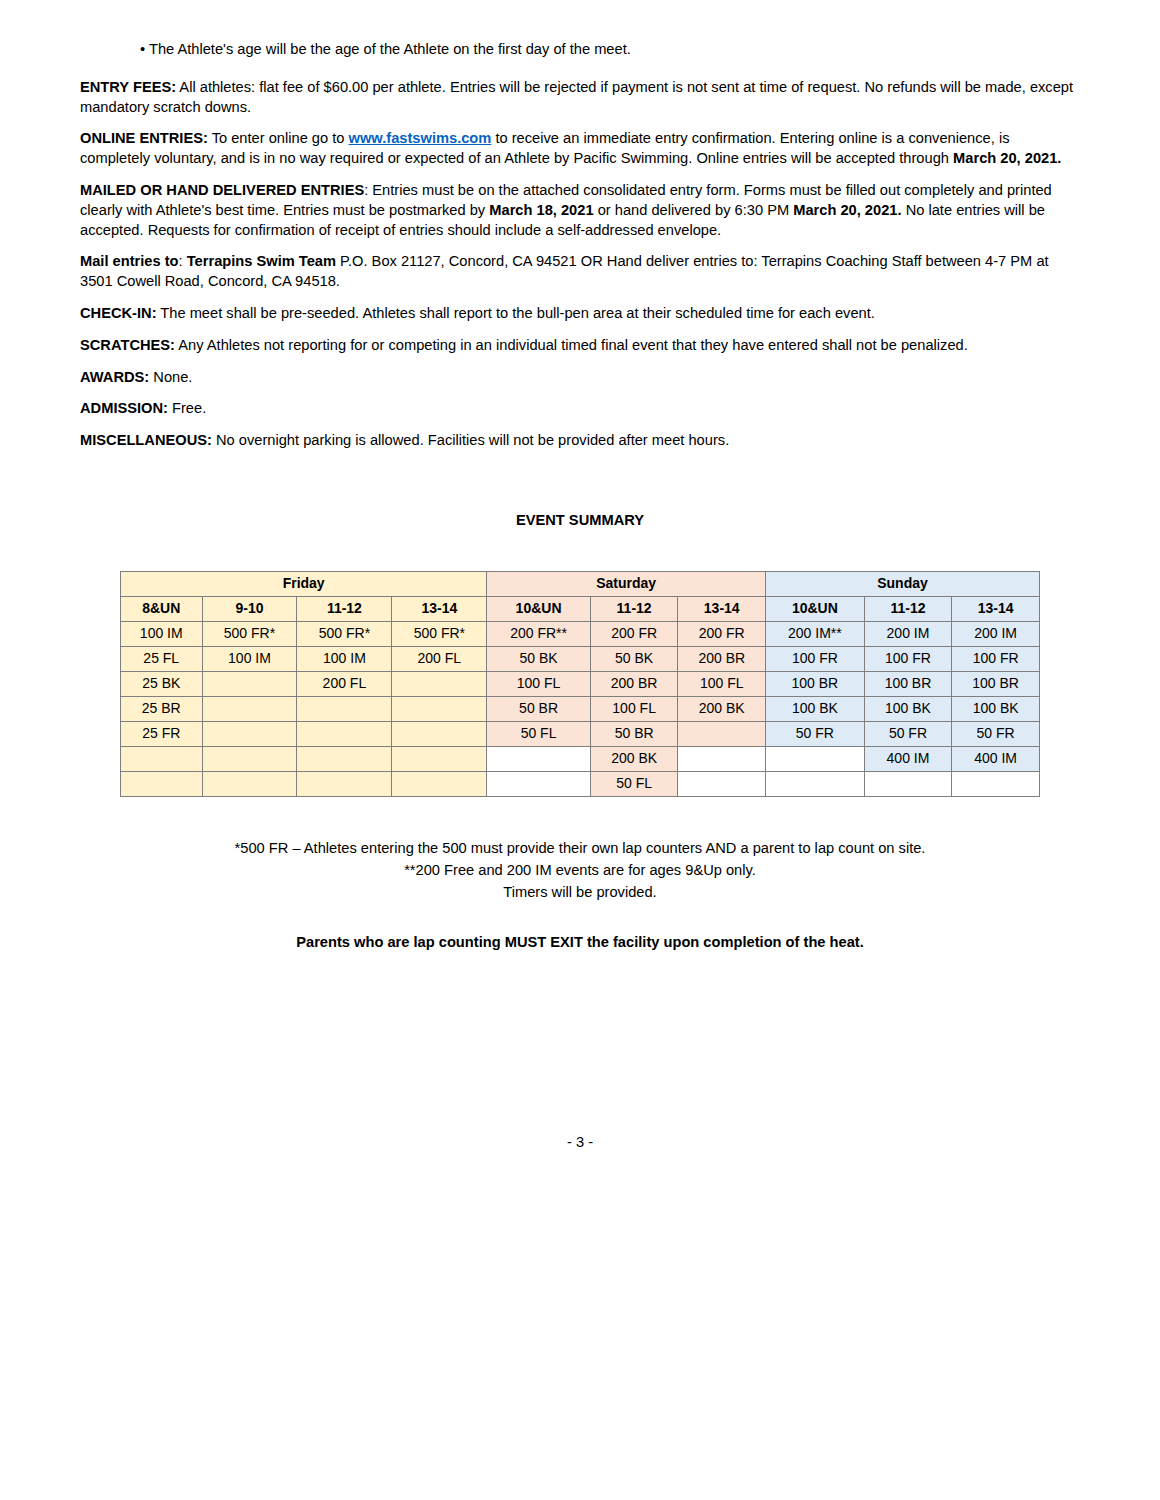• The Athlete's age will be the age of the Athlete on the first day of the meet.
ENTRY FEES: All athletes: flat fee of $60.00 per athlete. Entries will be rejected if payment is not sent at time of request. No refunds will be made, except mandatory scratch downs.
ONLINE ENTRIES: To enter online go to www.fastswims.com to receive an immediate entry confirmation. Entering online is a convenience, is completely voluntary, and is in no way required or expected of an Athlete by Pacific Swimming. Online entries will be accepted through March 20, 2021.
MAILED OR HAND DELIVERED ENTRIES: Entries must be on the attached consolidated entry form. Forms must be filled out completely and printed clearly with Athlete's best time. Entries must be postmarked by March 18, 2021 or hand delivered by 6:30 PM March 20, 2021. No late entries will be accepted. Requests for confirmation of receipt of entries should include a self-addressed envelope.
Mail entries to: Terrapins Swim Team P.O. Box 21127, Concord, CA 94521 OR Hand deliver entries to: Terrapins Coaching Staff between 4-7 PM at 3501 Cowell Road, Concord, CA 94518.
CHECK-IN: The meet shall be pre-seeded. Athletes shall report to the bull-pen area at their scheduled time for each event.
SCRATCHES: Any Athletes not reporting for or competing in an individual timed final event that they have entered shall not be penalized.
AWARDS: None.
ADMISSION: Free.
MISCELLANEOUS: No overnight parking is allowed. Facilities will not be provided after meet hours.
EVENT SUMMARY
| Friday | Saturday | Sunday |
| --- | --- | --- |
| 8&UN | 9-10 | 11-12 | 13-14 | 10&UN | 11-12 | 13-14 | 10&UN | 11-12 | 13-14 |
| 100 IM | 500 FR* | 500 FR* | 500 FR* | 200 FR** | 200 FR | 200 FR | 200 IM** | 200 IM | 200 IM |
| 25 FL | 100 IM | 100 IM | 200 FL | 50 BK | 50 BK | 200 BR | 100 FR | 100 FR | 100 FR |
| 25 BK | | 200 FL | | 100 FL | 200 BR | 100 FL | 100 BR | 100 BR | 100 BR |
| 25 BR | | | | 50 BR | 100 FL | 200 BK | 100 BK | 100 BK | 100 BK |
| 25 FR | | | | 50 FL | 50 BR | | 50 FR | 50 FR | 50 FR |
| | | | | | 200 BK | | | 400 IM | 400 IM |
| | | | | | 50 FL | | | | |
*500 FR – Athletes entering the 500 must provide their own lap counters AND a parent to lap count on site.
**200 Free and 200 IM events are for ages 9&Up only.
Timers will be provided.
Parents who are lap counting MUST EXIT the facility upon completion of the heat.
- 3 -